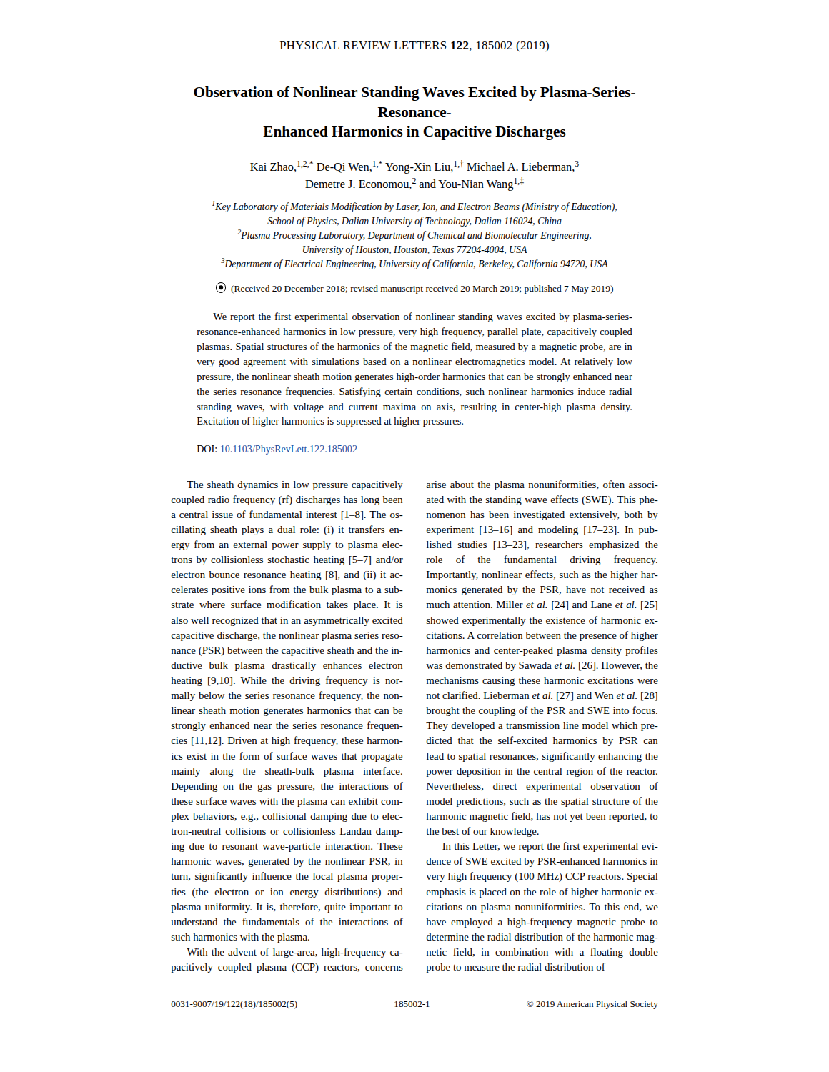PHYSICAL REVIEW LETTERS 122, 185002 (2019)
Observation of Nonlinear Standing Waves Excited by Plasma-Series-Resonance-
Enhanced Harmonics in Capacitive Discharges
Kai Zhao,1,2,* De-Qi Wen,1,* Yong-Xin Liu,1,† Michael A. Lieberman,3
Demetre J. Economou,2 and You-Nian Wang1,‡
1Key Laboratory of Materials Modification by Laser, Ion, and Electron Beams (Ministry of Education),
School of Physics, Dalian University of Technology, Dalian 116024, China
2Plasma Processing Laboratory, Department of Chemical and Biomolecular Engineering,
University of Houston, Houston, Texas 77204-4004, USA
3Department of Electrical Engineering, University of California, Berkeley, California 94720, USA
(Received 20 December 2018; revised manuscript received 20 March 2019; published 7 May 2019)
We report the first experimental observation of nonlinear standing waves excited by plasma-series-resonance-enhanced harmonics in low pressure, very high frequency, parallel plate, capacitively coupled plasmas. Spatial structures of the harmonics of the magnetic field, measured by a magnetic probe, are in very good agreement with simulations based on a nonlinear electromagnetics model. At relatively low pressure, the nonlinear sheath motion generates high-order harmonics that can be strongly enhanced near the series resonance frequencies. Satisfying certain conditions, such nonlinear harmonics induce radial standing waves, with voltage and current maxima on axis, resulting in center-high plasma density. Excitation of higher harmonics is suppressed at higher pressures.
DOI: 10.1103/PhysRevLett.122.185002
The sheath dynamics in low pressure capacitively coupled radio frequency (rf) discharges has long been a central issue of fundamental interest [1–8]. The oscillating sheath plays a dual role: (i) it transfers energy from an external power supply to plasma electrons by collisionless stochastic heating [5–7] and/or electron bounce resonance heating [8], and (ii) it accelerates positive ions from the bulk plasma to a substrate where surface modification takes place. It is also well recognized that in an asymmetrically excited capacitive discharge, the nonlinear plasma series resonance (PSR) between the capacitive sheath and the inductive bulk plasma drastically enhances electron heating [9,10]. While the driving frequency is normally below the series resonance frequency, the nonlinear sheath motion generates harmonics that can be strongly enhanced near the series resonance frequencies [11,12]. Driven at high frequency, these harmonics exist in the form of surface waves that propagate mainly along the sheath-bulk plasma interface. Depending on the gas pressure, the interactions of these surface waves with the plasma can exhibit complex behaviors, e.g., collisional damping due to electron-neutral collisions or collisionless Landau damping due to resonant wave-particle interaction. These harmonic waves, generated by the nonlinear PSR, in turn, significantly influence the local plasma properties (the electron or ion energy distributions) and plasma uniformity. It is, therefore, quite important to understand the fundamentals of the interactions of such harmonics with the plasma.
With the advent of large-area, high-frequency capacitively coupled plasma (CCP) reactors, concerns arise about the plasma nonuniformities, often associated with the standing wave effects (SWE). This phenomenon has been investigated extensively, both by experiment [13–16] and modeling [17–23]. In published studies [13–23], researchers emphasized the role of the fundamental driving frequency. Importantly, nonlinear effects, such as the higher harmonics generated by the PSR, have not received as much attention. Miller et al. [24] and Lane et al. [25] showed experimentally the existence of harmonic excitations. A correlation between the presence of higher harmonics and center-peaked plasma density profiles was demonstrated by Sawada et al. [26]. However, the mechanisms causing these harmonic excitations were not clarified. Lieberman et al. [27] and Wen et al. [28] brought the coupling of the PSR and SWE into focus. They developed a transmission line model which predicted that the self-excited harmonics by PSR can lead to spatial resonances, significantly enhancing the power deposition in the central region of the reactor. Nevertheless, direct experimental observation of model predictions, such as the spatial structure of the harmonic magnetic field, has not yet been reported, to the best of our knowledge.
In this Letter, we report the first experimental evidence of SWE excited by PSR-enhanced harmonics in very high frequency (100 MHz) CCP reactors. Special emphasis is placed on the role of higher harmonic excitations on plasma nonuniformities. To this end, we have employed a high-frequency magnetic probe to determine the radial distribution of the harmonic magnetic field, in combination with a floating double probe to measure the radial distribution of
0031-9007/19/122(18)/185002(5)
185002-1
© 2019 American Physical Society